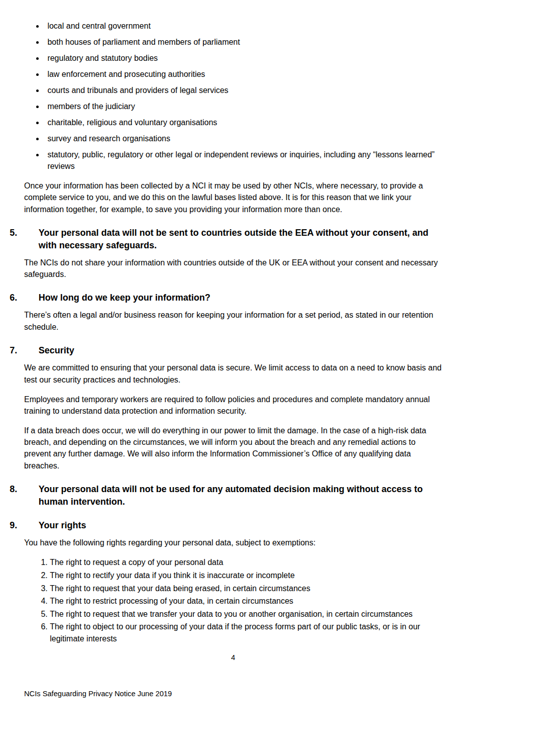local and central government
both houses of parliament and members of parliament
regulatory and statutory bodies
law enforcement and prosecuting authorities
courts and tribunals and providers of legal services
members of the judiciary
charitable, religious and voluntary organisations
survey and research organisations
statutory, public, regulatory or other legal or independent reviews or inquiries, including any “lessons learned” reviews
Once your information has been collected by a NCI it may be used by other NCIs, where necessary, to provide a complete service to you, and we do this on the lawful bases listed above. It is for this reason that we link your information together, for example, to save you providing your information more than once.
5. Your personal data will not be sent to countries outside the EEA without your consent, and with necessary safeguards.
The NCIs do not share your information with countries outside of the UK or EEA without your consent and necessary safeguards.
6. How long do we keep your information?
There’s often a legal and/or business reason for keeping your information for a set period, as stated in our retention schedule.
7. Security
We are committed to ensuring that your personal data is secure. We limit access to data on a need to know basis and test our security practices and technologies.
Employees and temporary workers are required to follow policies and procedures and complete mandatory annual training to understand data protection and information security.
If a data breach does occur, we will do everything in our power to limit the damage. In the case of a high-risk data breach, and depending on the circumstances, we will inform you about the breach and any remedial actions to prevent any further damage. We will also inform the Information Commissioner’s Office of any qualifying data breaches.
8. Your personal data will not be used for any automated decision making without access to human intervention.
9. Your rights
You have the following rights regarding your personal data, subject to exemptions:
The right to request a copy of your personal data
The right to rectify your data if you think it is inaccurate or incomplete
The right to request that your data being erased, in certain circumstances
The right to restrict processing of your data, in certain circumstances
The right to request that we transfer your data to you or another organisation, in certain circumstances
The right to object to our processing of your data if the process forms part of our public tasks, or is in our legitimate interests
4
NCIs Safeguarding Privacy Notice June 2019